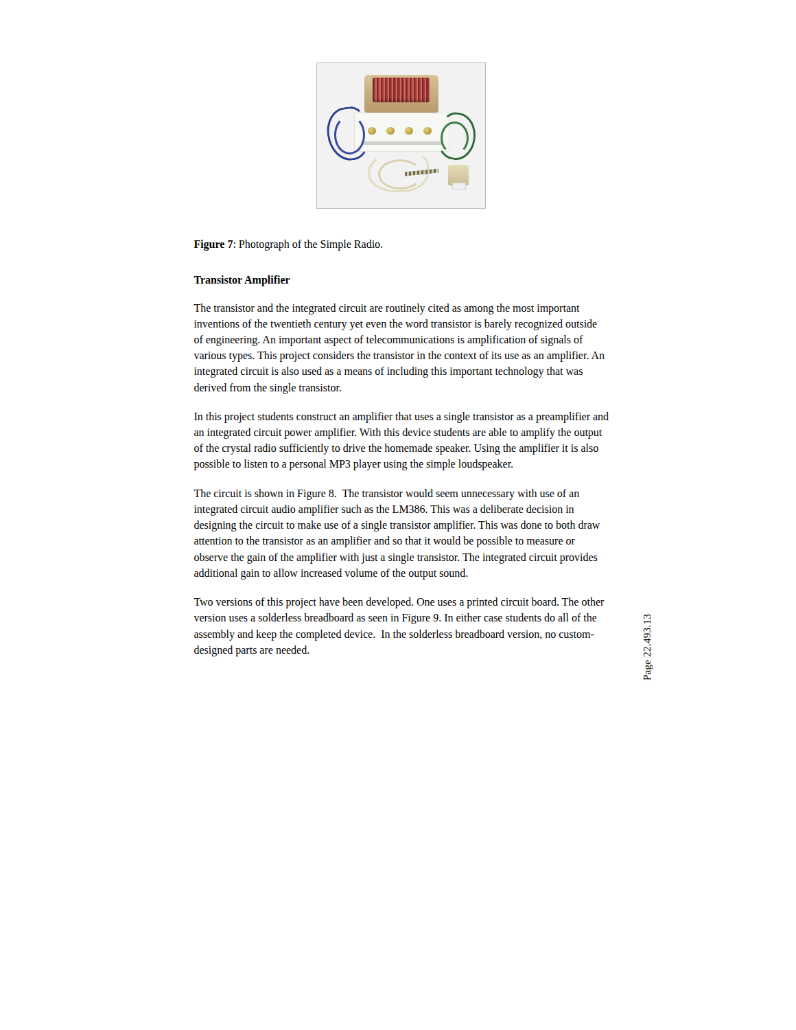Figure 7: Photograph of the Simple Radio.
Transistor Amplifier
The transistor and the integrated circuit are routinely cited as among the most important inventions of the twentieth century yet even the word transistor is barely recognized outside of engineering. An important aspect of telecommunications is amplification of signals of various types. This project considers the transistor in the context of its use as an amplifier. An integrated circuit is also used as a means of including this important technology that was derived from the single transistor.
In this project students construct an amplifier that uses a single transistor as a preamplifier and an integrated circuit power amplifier. With this device students are able to amplify the output of the crystal radio sufficiently to drive the homemade speaker. Using the amplifier it is also possible to listen to a personal MP3 player using the simple loudspeaker.
The circuit is shown in Figure 8. The transistor would seem unnecessary with use of an integrated circuit audio amplifier such as the LM386. This was a deliberate decision in designing the circuit to make use of a single transistor amplifier. This was done to both draw attention to the transistor as an amplifier and so that it would be possible to measure or observe the gain of the amplifier with just a single transistor. The integrated circuit provides additional gain to allow increased volume of the output sound.
Two versions of this project have been developed. One uses a printed circuit board. The other version uses a solderless breadboard as seen in Figure 9. In either case students do all of the assembly and keep the completed device. In the solderless breadboard version, no custom-designed parts are needed.
Page 22.493.13